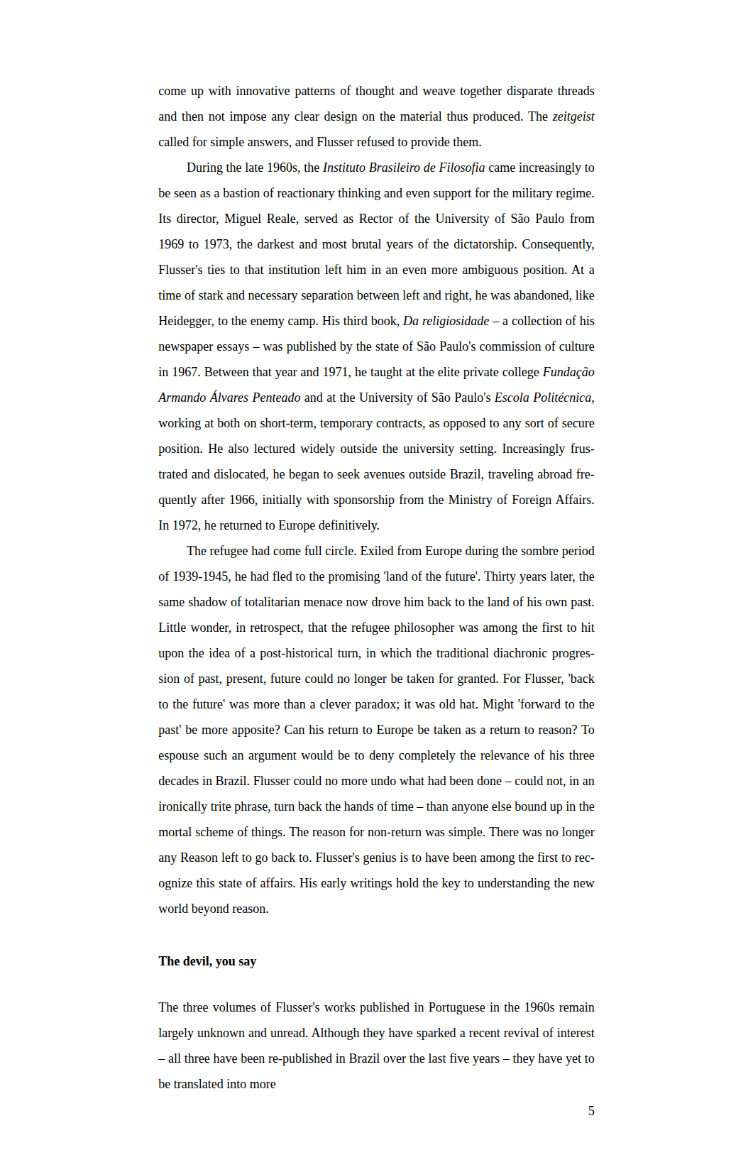come up with innovative patterns of thought and weave together disparate threads and then not impose any clear design on the material thus produced. The zeitgeist called for simple answers, and Flusser refused to provide them.
During the late 1960s, the Instituto Brasileiro de Filosofia came increasingly to be seen as a bastion of reactionary thinking and even support for the military regime. Its director, Miguel Reale, served as Rector of the University of São Paulo from 1969 to 1973, the darkest and most brutal years of the dictatorship. Consequently, Flusser's ties to that institution left him in an even more ambiguous position. At a time of stark and necessary separation between left and right, he was abandoned, like Heidegger, to the enemy camp. His third book, Da religiosidade – a collection of his newspaper essays – was published by the state of São Paulo's commission of culture in 1967. Between that year and 1971, he taught at the elite private college Fundação Armando Álvares Penteado and at the University of São Paulo's Escola Politécnica, working at both on short-term, temporary contracts, as opposed to any sort of secure position. He also lectured widely outside the university setting. Increasingly frustrated and dislocated, he began to seek avenues outside Brazil, traveling abroad frequently after 1966, initially with sponsorship from the Ministry of Foreign Affairs. In 1972, he returned to Europe definitively.
The refugee had come full circle. Exiled from Europe during the sombre period of 1939-1945, he had fled to the promising 'land of the future'. Thirty years later, the same shadow of totalitarian menace now drove him back to the land of his own past. Little wonder, in retrospect, that the refugee philosopher was among the first to hit upon the idea of a post-historical turn, in which the traditional diachronic progression of past, present, future could no longer be taken for granted. For Flusser, 'back to the future' was more than a clever paradox; it was old hat. Might 'forward to the past' be more apposite? Can his return to Europe be taken as a return to reason? To espouse such an argument would be to deny completely the relevance of his three decades in Brazil. Flusser could no more undo what had been done – could not, in an ironically trite phrase, turn back the hands of time – than anyone else bound up in the mortal scheme of things. The reason for non-return was simple. There was no longer any Reason left to go back to. Flusser's genius is to have been among the first to recognize this state of affairs. His early writings hold the key to understanding the new world beyond reason.
The devil, you say
The three volumes of Flusser's works published in Portuguese in the 1960s remain largely unknown and unread. Although they have sparked a recent revival of interest – all three have been re-published in Brazil over the last five years – they have yet to be translated into more
5